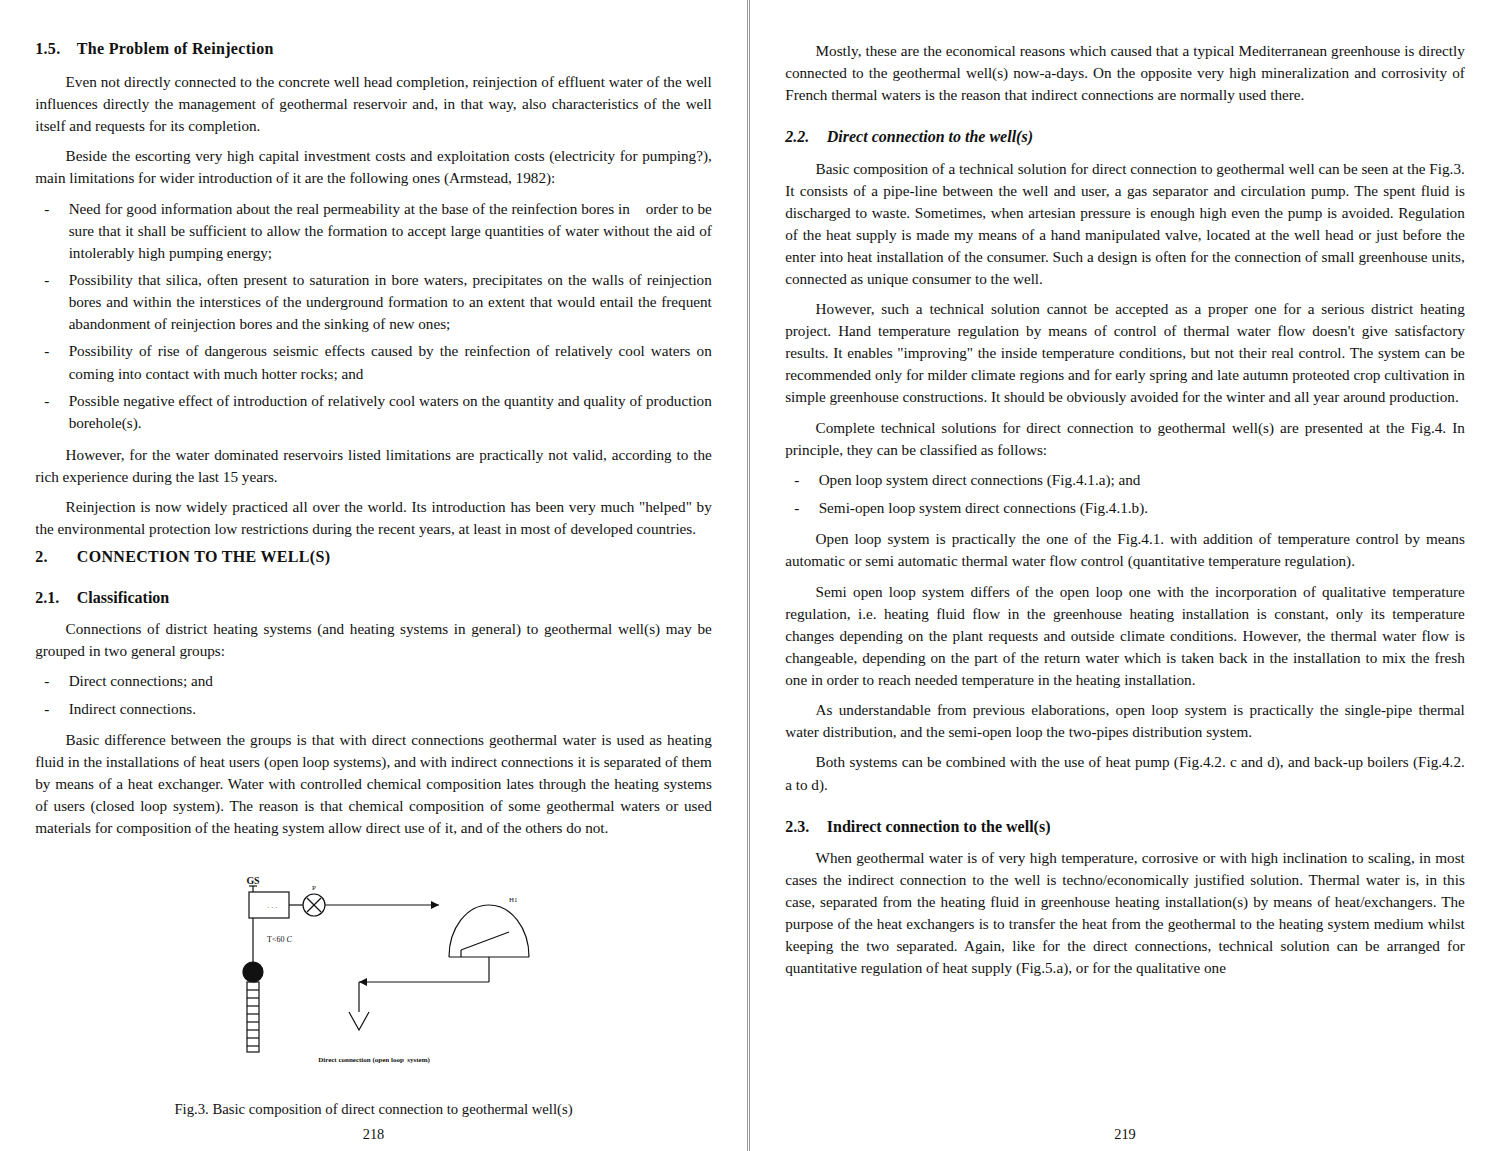1.5. The Problem of Reinjection
Even not directly connected to the concrete well head completion, reinjection of effluent water of the well influences directly the management of geothermal reservoir and, in that way, also characteristics of the well itself and requests for its completion.
Beside the escorting very high capital investment costs and exploitation costs (electricity for pumping?), main limitations for wider introduction of it are the following ones (Armstead, 1982):
Need for good information about the real permeability at the base of the reinfection bores in order to be sure that it shall be sufficient to allow the formation to accept large quantities of water without the aid of intolerably high pumping energy;
Possibility that silica, often present to saturation in bore waters, precipitates on the walls of reinjection bores and within the interstices of the underground formation to an extent that would entail the frequent abandonment of reinjection bores and the sinking of new ones;
Possibility of rise of dangerous seismic effects caused by the reinfection of relatively cool waters on coming into contact with much hotter rocks; and
Possible negative effect of introduction of relatively cool waters on the quantity and quality of production borehole(s).
However, for the water dominated reservoirs listed limitations are practically not valid, according to the rich experience during the last 15 years.
Reinjection is now widely practiced all over the world. Its introduction has been very much "helped" by the environmental protection low restrictions during the recent years, at least in most of developed countries.
2. CONNECTION TO THE WELL(S)
2.1. Classification
Connections of district heating systems (and heating systems in general) to geothermal well(s) may be grouped in two general groups:
Direct connections; and
Indirect connections.
Basic difference between the groups is that with direct connections geothermal water is used as heating fluid in the installations of heat users (open loop systems), and with indirect connections it is separated of them by means of a heat exchanger. Water with controlled chemical composition lates through the heating systems of users (closed loop system). The reason is that chemical composition of some geothermal waters or used materials for composition of the heating system allow direct use of it, and of the others do not.
GS · · · P H1 T<60 C Direct connection (open loop system)
Fig.3. Basic composition of direct connection to geothermal well(s)
218
Mostly, these are the economical reasons which caused that a typical Mediterranean greenhouse is directly connected to the geothermal well(s) now-a-days. On the opposite very high mineralization and corrosivity of French thermal waters is the reason that indirect connections are normally used there.
2.2. Direct connection to the well(s)
Basic composition of a technical solution for direct connection to geothermal well can be seen at the Fig.3. It consists of a pipe-line between the well and user, a gas separator and circulation pump. The spent fluid is discharged to waste. Sometimes, when artesian pressure is enough high even the pump is avoided. Regulation of the heat supply is made my means of a hand manipulated valve, located at the well head or just before the enter into heat installation of the consumer. Such a design is often for the connection of small greenhouse units, connected as unique consumer to the well.
However, such a technical solution cannot be accepted as a proper one for a serious district heating project. Hand temperature regulation by means of control of thermal water flow doesn't give satisfactory results. It enables "improving" the inside temperature conditions, but not their real control. The system can be recommended only for milder climate regions and for early spring and late autumn proteoted crop cultivation in simple greenhouse constructions. It should be obviously avoided for the winter and all year around production.
Complete technical solutions for direct connection to geothermal well(s) are presented at the Fig.4. In principle, they can be classified as follows:
Open loop system direct connections (Fig.4.1.a); and
Semi-open loop system direct connections (Fig.4.1.b).
Open loop system is practically the one of the Fig.4.1. with addition of temperature control by means automatic or semi automatic thermal water flow control (quantitative temperature regulation).
Semi open loop system differs of the open loop one with the incorporation of qualitative temperature regulation, i.e. heating fluid flow in the greenhouse heating installation is constant, only its temperature changes depending on the plant requests and outside climate conditions. However, the thermal water flow is changeable, depending on the part of the return water which is taken back in the installation to mix the fresh one in order to reach needed temperature in the heating installation.
As understandable from previous elaborations, open loop system is practically the single-pipe thermal water distribution, and the semi-open loop the two-pipes distribution system.
Both systems can be combined with the use of heat pump (Fig.4.2. c and d), and back-up boilers (Fig.4.2. a to d).
2.3. Indirect connection to the well(s)
When geothermal water is of very high temperature, corrosive or with high inclination to scaling, in most cases the indirect connection to the well is techno/economically justified solution. Thermal water is, in this case, separated from the heating fluid in greenhouse heating installation(s) by means of heat/exchangers. The purpose of the heat exchangers is to transfer the heat from the geothermal to the heating system medium whilst keeping the two separated. Again, like for the direct connections, technical solution can be arranged for quantitative regulation of heat supply (Fig.5.a), or for the qualitative one
219